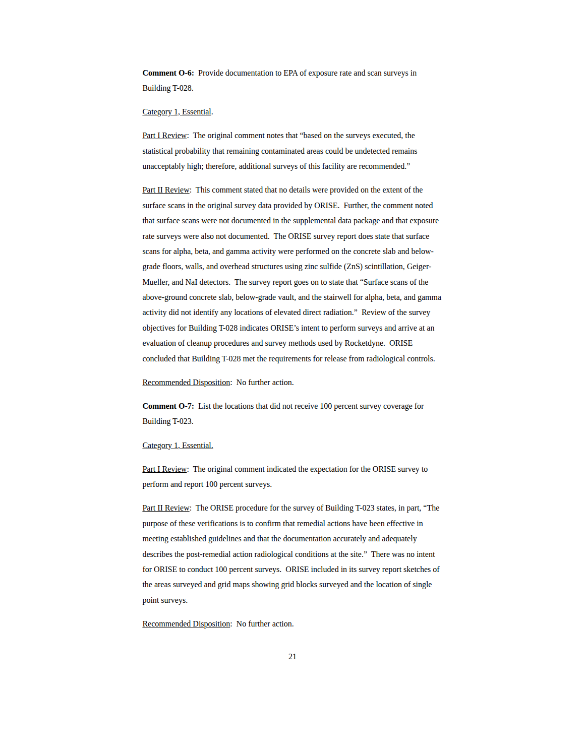Comment O-6: Provide documentation to EPA of exposure rate and scan surveys in Building T-028.
Category 1, Essential.
Part I Review: The original comment notes that “based on the surveys executed, the statistical probability that remaining contaminated areas could be undetected remains unacceptably high; therefore, additional surveys of this facility are recommended.”
Part II Review: This comment stated that no details were provided on the extent of the surface scans in the original survey data provided by ORISE. Further, the comment noted that surface scans were not documented in the supplemental data package and that exposure rate surveys were also not documented. The ORISE survey report does state that surface scans for alpha, beta, and gamma activity were performed on the concrete slab and below-grade floors, walls, and overhead structures using zinc sulfide (ZnS) scintillation, Geiger-Mueller, and NaI detectors. The survey report goes on to state that “Surface scans of the above-ground concrete slab, below-grade vault, and the stairwell for alpha, beta, and gamma activity did not identify any locations of elevated direct radiation.” Review of the survey objectives for Building T-028 indicates ORISE’s intent to perform surveys and arrive at an evaluation of cleanup procedures and survey methods used by Rocketdyne. ORISE concluded that Building T-028 met the requirements for release from radiological controls.
Recommended Disposition: No further action.
Comment O-7: List the locations that did not receive 100 percent survey coverage for Building T-023.
Category 1, Essential.
Part I Review: The original comment indicated the expectation for the ORISE survey to perform and report 100 percent surveys.
Part II Review: The ORISE procedure for the survey of Building T-023 states, in part, “The purpose of these verifications is to confirm that remedial actions have been effective in meeting established guidelines and that the documentation accurately and adequately describes the post-remedial action radiological conditions at the site.” There was no intent for ORISE to conduct 100 percent surveys. ORISE included in its survey report sketches of the areas surveyed and grid maps showing grid blocks surveyed and the location of single point surveys.
Recommended Disposition: No further action.
21